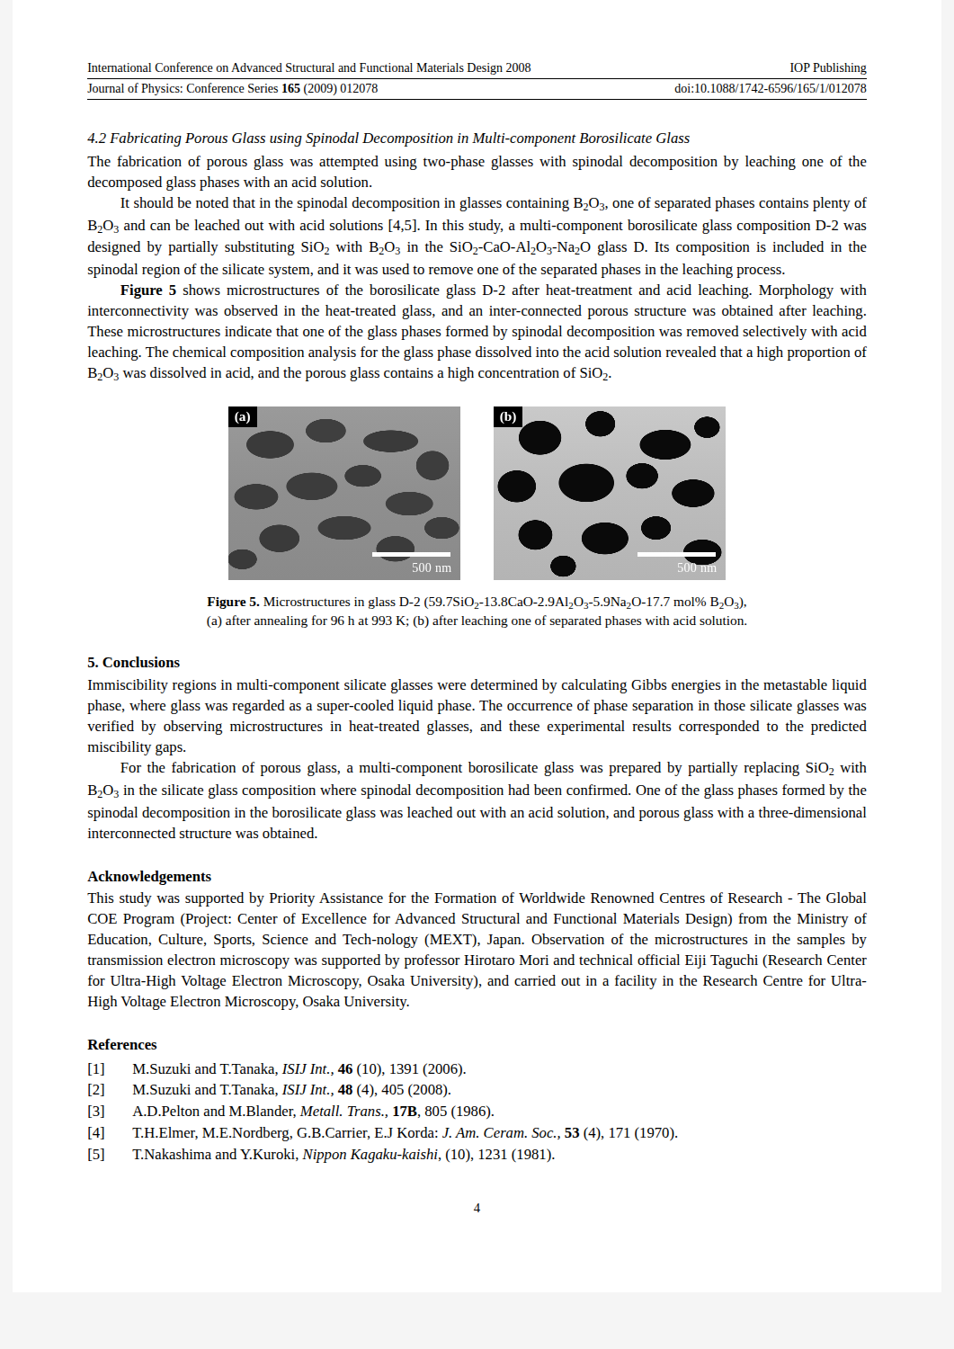International Conference on Advanced Structural and Functional Materials Design 2008 IOP Publishing
Journal of Physics: Conference Series 165 (2009) 012078 doi:10.1088/1742-6596/165/1/012078
4.2 Fabricating Porous Glass using Spinodal Decomposition in Multi-component Borosilicate Glass
The fabrication of porous glass was attempted using two-phase glasses with spinodal decomposition by leaching one of the decomposed glass phases with an acid solution.
It should be noted that in the spinodal decomposition in glasses containing B2O3, one of separated phases contains plenty of B2O3 and can be leached out with acid solutions [4,5]. In this study, a multi-component borosilicate glass composition D-2 was designed by partially substituting SiO2 with B2O3 in the SiO2-CaO-Al2O3-Na2O glass D. Its composition is included in the spinodal region of the silicate system, and it was used to remove one of the separated phases in the leaching process.
Figure 5 shows microstructures of the borosilicate glass D-2 after heat-treatment and acid leaching. Morphology with interconnectivity was observed in the heat-treated glass, and an inter-connected porous structure was obtained after leaching. These microstructures indicate that one of the glass phases formed by spinodal decomposition was removed selectively with acid leaching. The chemical composition analysis for the glass phase dissolved into the acid solution revealed that a high proportion of B2O3 was dissolved in acid, and the porous glass contains a high concentration of SiO2.
(a) 500 nm
(b) 500 nm
Figure 5. Microstructures in glass D-2 (59.7SiO2-13.8CaO-2.9Al2O3-5.9Na2O-17.7 mol% B2O3),
(a) after annealing for 96 h at 993 K; (b) after leaching one of separated phases with acid solution.
5. Conclusions
Immiscibility regions in multi-component silicate glasses were determined by calculating Gibbs energies in the metastable liquid phase, where glass was regarded as a super-cooled liquid phase. The occurrence of phase separation in those silicate glasses was verified by observing microstructures in heat-treated glasses, and these experimental results corresponded to the predicted miscibility gaps.
For the fabrication of porous glass, a multi-component borosilicate glass was prepared by partially replacing SiO2 with B2O3 in the silicate glass composition where spinodal decomposition had been confirmed. One of the glass phases formed by the spinodal decomposition in the borosilicate glass was leached out with an acid solution, and porous glass with a three-dimensional interconnected structure was obtained.
Acknowledgements
This study was supported by Priority Assistance for the Formation of Worldwide Renowned Centres of Research - The Global COE Program (Project: Center of Excellence for Advanced Structural and Functional Materials Design) from the Ministry of Education, Culture, Sports, Science and Tech-nology (MEXT), Japan. Observation of the microstructures in the samples by transmission electron microscopy was supported by professor Hirotaro Mori and technical official Eiji Taguchi (Research Center for Ultra-High Voltage Electron Microscopy, Osaka University), and carried out in a facility in the Research Centre for Ultra-High Voltage Electron Microscopy, Osaka University.
References
[1] M.Suzuki and T.Tanaka, ISIJ Int., 46 (10), 1391 (2006).
[2] M.Suzuki and T.Tanaka, ISIJ Int., 48 (4), 405 (2008).
[3] A.D.Pelton and M.Blander, Metall. Trans., 17B, 805 (1986).
[4] T.H.Elmer, M.E.Nordberg, G.B.Carrier, E.J Korda: J. Am. Ceram. Soc., 53 (4), 171 (1970).
[5] T.Nakashima and Y.Kuroki, Nippon Kagaku-kaishi, (10), 1231 (1981).
4